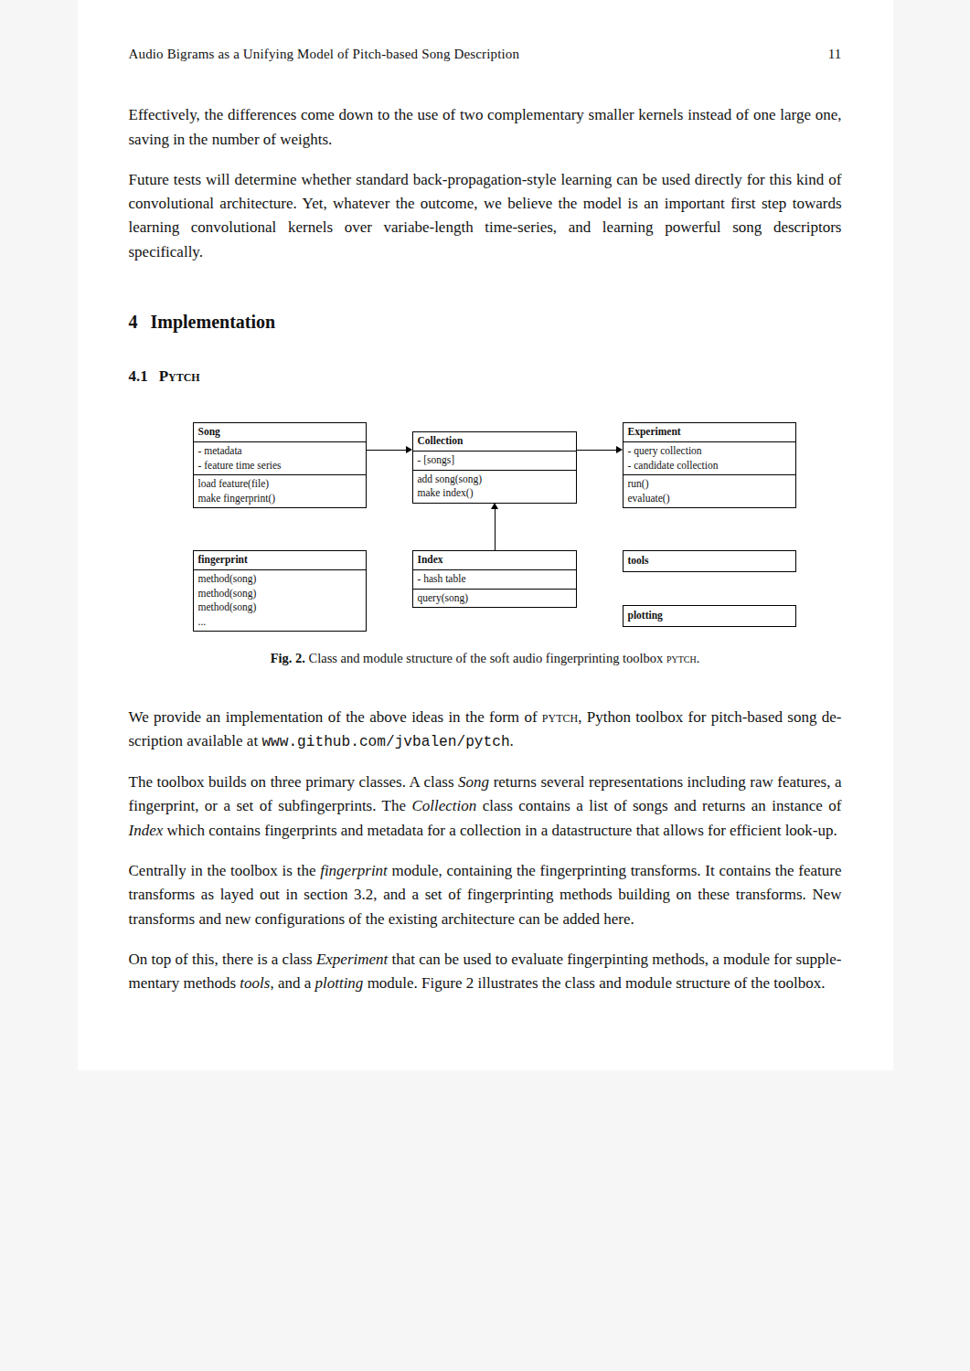Audio Bigrams as a Unifying Model of Pitch-based Song Description 11
Effectively, the differences come down to the use of two complementary smaller kernels instead of one large one, saving in the number of weights.
Future tests will determine whether standard back-propagation-style learning can be used directly for this kind of convolutional architecture. Yet, whatever the outcome, we believe the model is an important first step towards learning convolutional kernels over variabe-length time-series, and learning powerful song descriptors specifically.
4 Implementation
4.1 Pytch
Song
- metadata
- feature time series
load feature(file)
make fingerprint()
Collection
- [songs]
add song(song)
make index()
Experiment
- query collection
- candidate collection
run()
evaluate()
fingerprint
method(song)
method(song)
method(song)
...
Index
- hash table
query(song)
tools
plotting
Fig. 2. Class and module structure of the soft audio fingerprinting toolbox pytch.
We provide an implementation of the above ideas in the form of pytch, Python toolbox for pitch-based song description available at www.github.com/jvbalen/pytch.
The toolbox builds on three primary classes. A class Song returns several representations including raw features, a fingerprint, or a set of subfingerprints. The Collection class contains a list of songs and returns an instance of Index which contains fingerprints and metadata for a collection in a datastructure that allows for efficient look-up.
Centrally in the toolbox is the fingerprint module, containing the fingerprinting transforms. It contains the feature transforms as layed out in section 3.2, and a set of fingerprinting methods building on these transforms. New transforms and new configurations of the existing architecture can be added here.
On top of this, there is a class Experiment that can be used to evaluate fingerpinting methods, a module for supplementary methods tools, and a plotting module. Figure 2 illustrates the class and module structure of the toolbox.